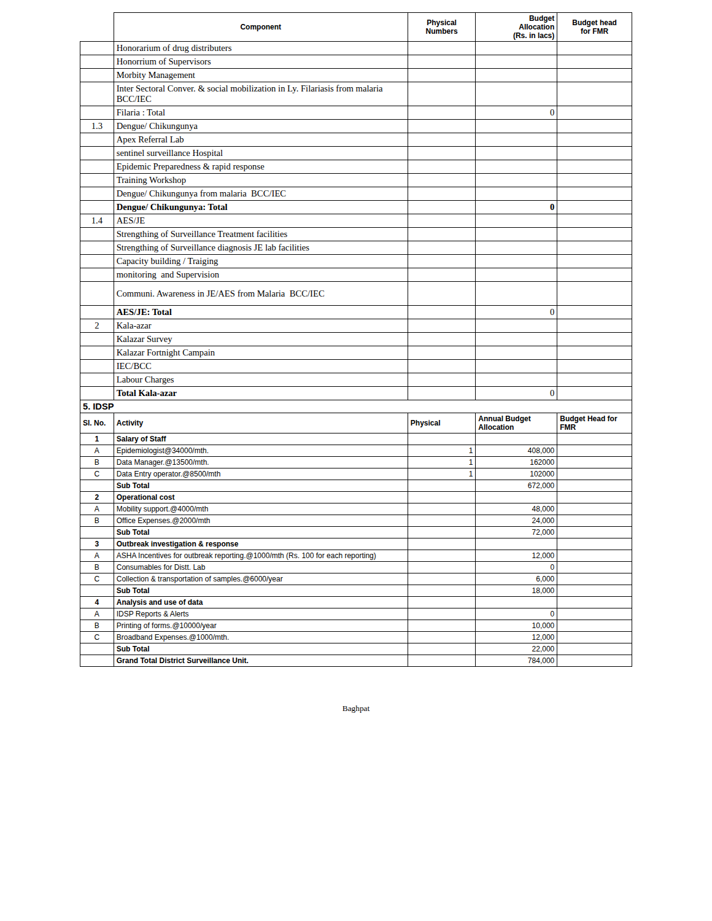| | Component | Physical Numbers | Budget Allocation (Rs. in lacs) | Budget head for FMR |
| | Honorarium of drug distributers | | | |
| | Honorrium of Supervisors | | | |
| | Morbity Management | | | |
| | Inter Sectoral Conver. & social mobilization in Ly. Filariasis from malaria BCC/IEC | | | |
| | Filaria : Total | | 0 | |
| 1.3 | Dengue/ Chikungunya | | | |
| | Apex Referral Lab | | | |
| | sentinel surveillance Hospital | | | |
| | Epidemic Preparedness & rapid response | | | |
| | Training Workshop | | | |
| | Dengue/ Chikungunya from malaria BCC/IEC | | | |
| | Dengue/ Chikungunya: Total | | 0 | |
| 1.4 | AES/JE | | | |
| | Strengthing of Surveillance Treatment facilities | | | |
| | Strengthing of Surveillance diagnosis JE lab facilities | | | |
| | Capacity building / Traiging | | | |
| | monitoring and Supervision | | | |
| | Communi. Awareness in JE/AES from Malaria BCC/IEC | | | |
| | AES/JE: Total | | 0 | |
| 2 | Kala-azar | | | |
| | Kalazar Survey | | | |
| | Kalazar Fortnight Campain | | | |
| | IEC/BCC | | | |
| | Labour Charges | | | |
| | Total Kala-azar | | 0 | |
| 5. IDSP |
| Sl. No. | Activity | Physical | Annual Budget Allocation | Budget Head for FMR |
| 1 | Salary of Staff | | | |
| A | Epidemiologist@34000/mth. | 1 | 408,000 | |
| B | Data Manager.@13500/mth. | 1 | 162000 | |
| C | Data Entry operator.@8500/mth | 1 | 102000 | |
| | Sub Total | | 672,000 | |
| 2 | Operational cost | | | |
| A | Mobility support.@4000/mth | | 48,000 | |
| B | Office Expenses.@2000/mth | | 24,000 | |
| | Sub Total | | 72,000 | |
| 3 | Outbreak investigation & response | | | |
| A | ASHA Incentives for outbreak reporting.@1000/mth (Rs. 100 for each reporting) | | 12,000 | |
| B | Consumables for Distt. Lab | | 0 | |
| C | Collection & transportation of samples.@6000/year | | 6,000 | |
| | Sub Total | | 18,000 | |
| 4 | Analysis and use of data | | | |
| A | IDSP Reports & Alerts | | 0 | |
| B | Printing of forms.@10000/year | | 10,000 | |
| C | Broadband Expenses.@1000/mth. | | 12,000 | |
| | Sub Total | | 22,000 | |
| | Grand Total District Surveillance Unit. | | 784,000 | |
Baghpat